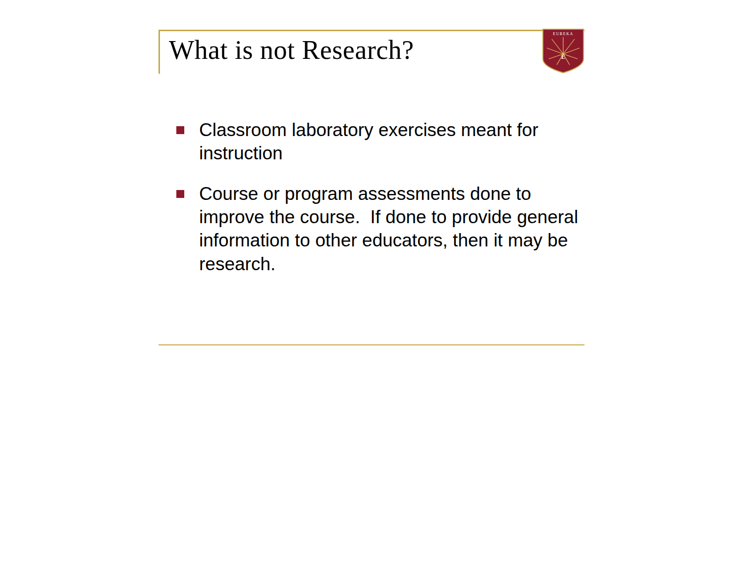What is not Research?
Eureka EUREKA E
Classroom laboratory exercises meant for instruction
Course or program assessments done to improve the course. If done to provide general information to other educators, then it may be research.